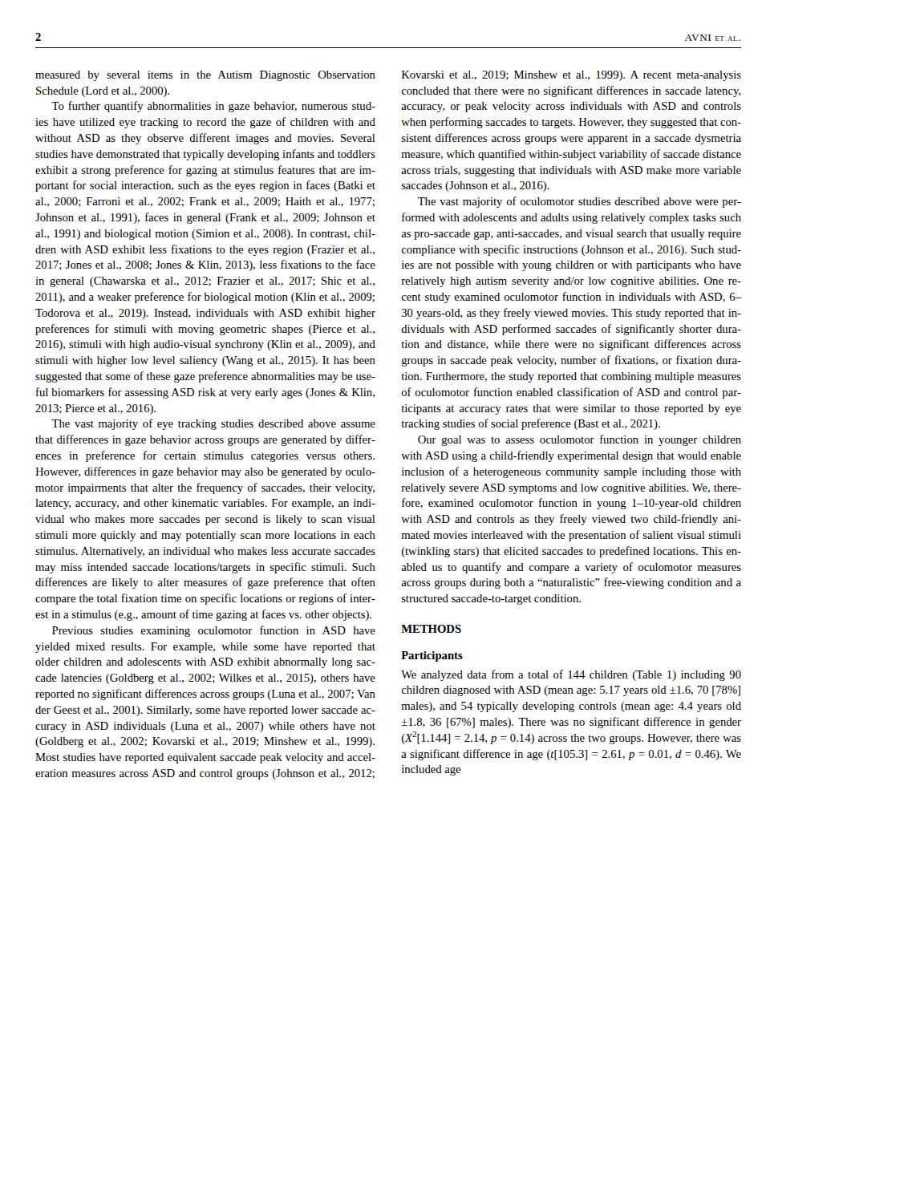2 AVNI et al.
measured by several items in the Autism Diagnostic Observation Schedule (Lord et al., 2000).
To further quantify abnormalities in gaze behavior, numerous studies have utilized eye tracking to record the gaze of children with and without ASD as they observe different images and movies. Several studies have demonstrated that typically developing infants and toddlers exhibit a strong preference for gazing at stimulus features that are important for social interaction, such as the eyes region in faces (Batki et al., 2000; Farroni et al., 2002; Frank et al., 2009; Haith et al., 1977; Johnson et al., 1991), faces in general (Frank et al., 2009; Johnson et al., 1991) and biological motion (Simion et al., 2008). In contrast, children with ASD exhibit less fixations to the eyes region (Frazier et al., 2017; Jones et al., 2008; Jones & Klin, 2013), less fixations to the face in general (Chawarska et al., 2012; Frazier et al., 2017; Shic et al., 2011), and a weaker preference for biological motion (Klin et al., 2009; Todorova et al., 2019). Instead, individuals with ASD exhibit higher preferences for stimuli with moving geometric shapes (Pierce et al., 2016), stimuli with high audio-visual synchrony (Klin et al., 2009), and stimuli with higher low level saliency (Wang et al., 2015). It has been suggested that some of these gaze preference abnormalities may be useful biomarkers for assessing ASD risk at very early ages (Jones & Klin, 2013; Pierce et al., 2016).
The vast majority of eye tracking studies described above assume that differences in gaze behavior across groups are generated by differences in preference for certain stimulus categories versus others. However, differences in gaze behavior may also be generated by oculomotor impairments that alter the frequency of saccades, their velocity, latency, accuracy, and other kinematic variables. For example, an individual who makes more saccades per second is likely to scan visual stimuli more quickly and may potentially scan more locations in each stimulus. Alternatively, an individual who makes less accurate saccades may miss intended saccade locations/targets in specific stimuli. Such differences are likely to alter measures of gaze preference that often compare the total fixation time on specific locations or regions of interest in a stimulus (e.g., amount of time gazing at faces vs. other objects).
Previous studies examining oculomotor function in ASD have yielded mixed results. For example, while some have reported that older children and adolescents with ASD exhibit abnormally long saccade latencies (Goldberg et al., 2002; Wilkes et al., 2015), others have reported no significant differences across groups (Luna et al., 2007; Van der Geest et al., 2001). Similarly, some have reported lower saccade accuracy in ASD individuals (Luna et al., 2007) while others have not (Goldberg et al., 2002; Kovarski et al., 2019; Minshew et al., 1999). Most studies have reported equivalent saccade peak velocity and acceleration measures across ASD and control groups (Johnson et al., 2012; Kovarski et al., 2019; Minshew et al., 1999). A recent meta-analysis concluded that there were no significant differences in saccade latency, accuracy, or peak velocity across individuals with ASD and controls when performing saccades to targets. However, they suggested that consistent differences across groups were apparent in a saccade dysmetria measure, which quantified within-subject variability of saccade distance across trials, suggesting that individuals with ASD make more variable saccades (Johnson et al., 2016).
The vast majority of oculomotor studies described above were performed with adolescents and adults using relatively complex tasks such as pro-saccade gap, anti-saccades, and visual search that usually require compliance with specific instructions (Johnson et al., 2016). Such studies are not possible with young children or with participants who have relatively high autism severity and/or low cognitive abilities. One recent study examined oculomotor function in individuals with ASD, 6–30 years-old, as they freely viewed movies. This study reported that individuals with ASD performed saccades of significantly shorter duration and distance, while there were no significant differences across groups in saccade peak velocity, number of fixations, or fixation duration. Furthermore, the study reported that combining multiple measures of oculomotor function enabled classification of ASD and control participants at accuracy rates that were similar to those reported by eye tracking studies of social preference (Bast et al., 2021).
Our goal was to assess oculomotor function in younger children with ASD using a child-friendly experimental design that would enable inclusion of a heterogeneous community sample including those with relatively severe ASD symptoms and low cognitive abilities. We, therefore, examined oculomotor function in young 1–10-year-old children with ASD and controls as they freely viewed two child-friendly animated movies interleaved with the presentation of salient visual stimuli (twinkling stars) that elicited saccades to predefined locations. This enabled us to quantify and compare a variety of oculomotor measures across groups during both a “naturalistic” free-viewing condition and a structured saccade-to-target condition.
METHODS
Participants
We analyzed data from a total of 144 children (Table 1) including 90 children diagnosed with ASD (mean age: 5.17 years old ±1.6, 70 [78%] males), and 54 typically developing controls (mean age: 4.4 years old ±1.8, 36 [67%] males). There was no significant difference in gender (X2[1.144] = 2.14, p = 0.14) across the two groups. However, there was a significant difference in age (t[105.3] = 2.61, p = 0.01, d = 0.46). We included age